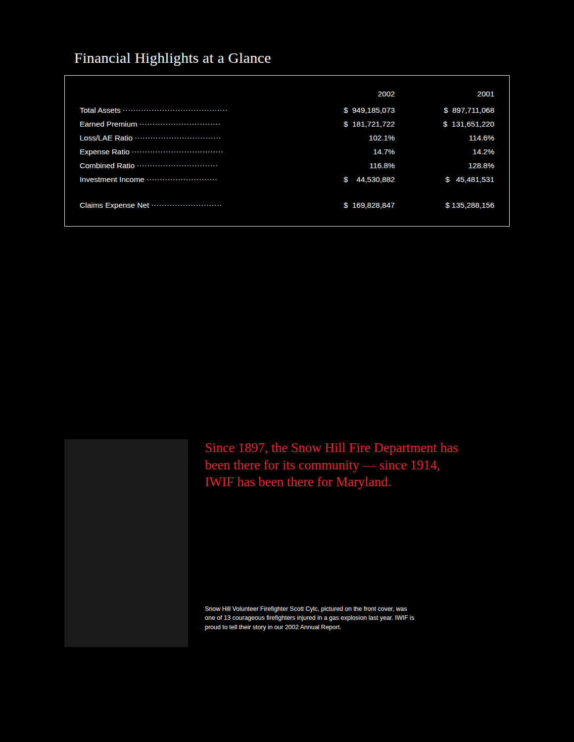Financial Highlights at a Glance
| | 2002 | 2001 |
| --- | --- | --- |
| Total Assets ........................................ | $ 949,185,073 | $ 897,711,068 |
| Earned Premium ............................... | $ 181,721,722 | $ 131,651,220 |
| Loss/LAE Ratio ................................. | 102.1% | 114.6% |
| Expense Ratio ................................... | 14.7% | 14.2% |
| Combined Ratio ............................... | 116.8% | 128.8% |
| Investment Income ........................... | $ 44,530,882 | $ 45,481,531 |
| Claims Expense Net ........................... | $ 169,828,847 | $ 135,288,156 |
Since 1897, the Snow Hill Fire Department has been there for its community — since 1914, IWIF has been there for Maryland.
Snow Hill Volunteer Firefighter Scott Cylc, pictured on the front cover, was one of 13 courageous firefighters injured in a gas explosion last year. IWIF is proud to tell their story in our 2002 Annual Report.